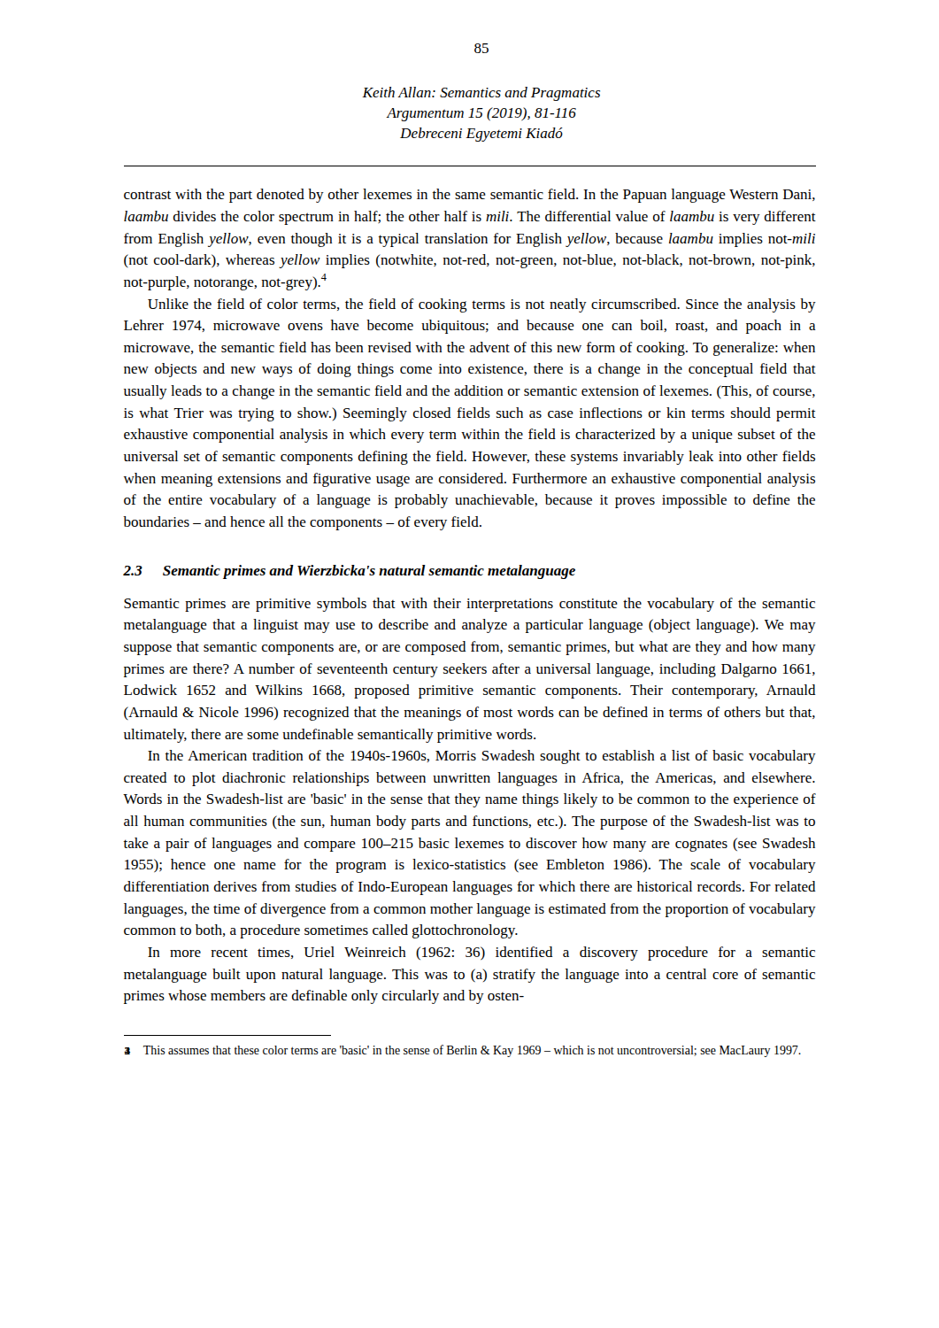85
Keith Allan: Semantics and Pragmatics
Argumentum 15 (2019), 81-116
Debreceni Egyetemi Kiadó
contrast with the part denoted by other lexemes in the same semantic field. In the Papuan language Western Dani, laambu divides the color spectrum in half; the other half is mili. The differential value of laambu is very different from English yellow, even though it is a typical translation for English yellow, because laambu implies not-mili (not cool-dark), whereas yellow implies (notwhite, not-red, not-green, not-blue, not-black, not-brown, not-pink, not-purple, notorange, not-grey).4
Unlike the field of color terms, the field of cooking terms is not neatly circumscribed. Since the analysis by Lehrer 1974, microwave ovens have become ubiquitous; and because one can boil, roast, and poach in a microwave, the semantic field has been revised with the advent of this new form of cooking. To generalize: when new objects and new ways of doing things come into existence, there is a change in the conceptual field that usually leads to a change in the semantic field and the addition or semantic extension of lexemes. (This, of course, is what Trier was trying to show.) Seemingly closed fields such as case inflections or kin terms should permit exhaustive componential analysis in which every term within the field is characterized by a unique subset of the universal set of semantic components defining the field. However, these systems invariably leak into other fields when meaning extensions and figurative usage are considered. Furthermore an exhaustive componential analysis of the entire vocabulary of a language is probably unachievable, because it proves impossible to define the boundaries – and hence all the components – of every field.
2.3 Semantic primes and Wierzbicka's natural semantic metalanguage
Semantic primes are primitive symbols that with their interpretations constitute the vocabulary of the semantic metalanguage that a linguist may use to describe and analyze a particular language (object language). We may suppose that semantic components are, or are composed from, semantic primes, but what are they and how many primes are there? A number of seventeenth century seekers after a universal language, including Dalgarno 1661, Lodwick 1652 and Wilkins 1668, proposed primitive semantic components. Their contemporary, Arnauld (Arnauld & Nicole 1996) recognized that the meanings of most words can be defined in terms of others but that, ultimately, there are some undefinable semantically primitive words.
In the American tradition of the 1940s-1960s, Morris Swadesh sought to establish a list of basic vocabulary created to plot diachronic relationships between unwritten languages in Africa, the Americas, and elsewhere. Words in the Swadesh-list are 'basic' in the sense that they name things likely to be common to the experience of all human communities (the sun, human body parts and functions, etc.). The purpose of the Swadesh-list was to take a pair of languages and compare 100–215 basic lexemes to discover how many are cognates (see Swadesh 1955); hence one name for the program is lexico-statistics (see Embleton 1986). The scale of vocabulary differentiation derives from studies of Indo-European languages for which there are historical records. For related languages, the time of divergence from a common mother language is estimated from the proportion of vocabulary common to both, a procedure sometimes called glottochronology.
In more recent times, Uriel Weinreich (1962: 36) identified a discovery procedure for a semantic metalanguage built upon natural language. This was to (a) stratify the language into a central core of semantic primes whose members are definable only circularly and by osten-
This assumes that these color terms are 'basic' in the sense of Berlin & Kay 1969 – which is not uncontroversial; see MacLaury 1997.